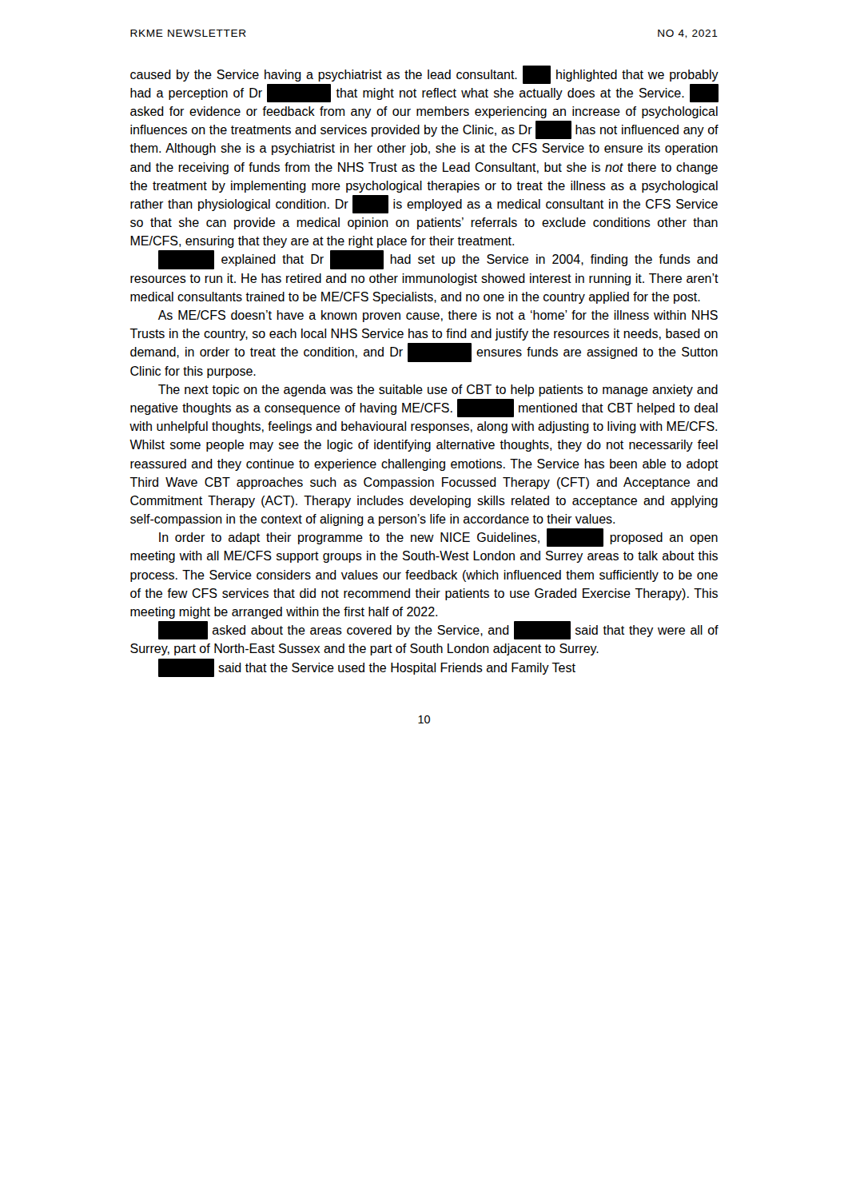RKME NEWSLETTER NO 4, 2021
caused by the Service having a psychiatrist as the lead consultant. highlighted that we probably had a perception of Dr that might not reflect what she actually does at the Service. asked for evidence or feedback from any of our members experiencing an increase of psychological influences on the treatments and services provided by the Clinic, as Dr has not influenced any of them. Although she is a psychiatrist in her other job, she is at the CFS Service to ensure its operation and the receiving of funds from the NHS Trust as the Lead Consultant, but she is not there to change the treatment by implementing more psychological therapies or to treat the illness as a psychological rather than physiological condition. Dr is employed as a medical consultant in the CFS Service so that she can provide a medical opinion on patients’ referrals to exclude conditions other than ME/CFS, ensuring that they are at the right place for their treatment.
explained that Dr had set up the Service in 2004, finding the funds and resources to run it. He has retired and no other immunologist showed interest in running it. There aren’t medical consultants trained to be ME/CFS Specialists, and no one in the country applied for the post.
As ME/CFS doesn’t have a known proven cause, there is not a ‘home’ for the illness within NHS Trusts in the country, so each local NHS Service has to find and justify the resources it needs, based on demand, in order to treat the condition, and Dr ensures funds are assigned to the Sutton Clinic for this purpose.
The next topic on the agenda was the suitable use of CBT to help patients to manage anxiety and negative thoughts as a consequence of having ME/CFS. mentioned that CBT helped to deal with unhelpful thoughts, feelings and behavioural responses, along with adjusting to living with ME/CFS. Whilst some people may see the logic of identifying alternative thoughts, they do not necessarily feel reassured and they continue to experience challenging emotions. The Service has been able to adopt Third Wave CBT approaches such as Compassion Focussed Therapy (CFT) and Acceptance and Commitment Therapy (ACT). Therapy includes developing skills related to acceptance and applying self-compassion in the context of aligning a person’s life in accordance to their values.
In order to adapt their programme to the new NICE Guidelines, proposed an open meeting with all ME/CFS support groups in the South-West London and Surrey areas to talk about this process. The Service considers and values our feedback (which influenced them sufficiently to be one of the few CFS services that did not recommend their patients to use Graded Exercise Therapy). This meeting might be arranged within the first half of 2022.
asked about the areas covered by the Service, and said that they were all of Surrey, part of North-East Sussex and the part of South London adjacent to Surrey.
said that the Service used the Hospital Friends and Family Test
10